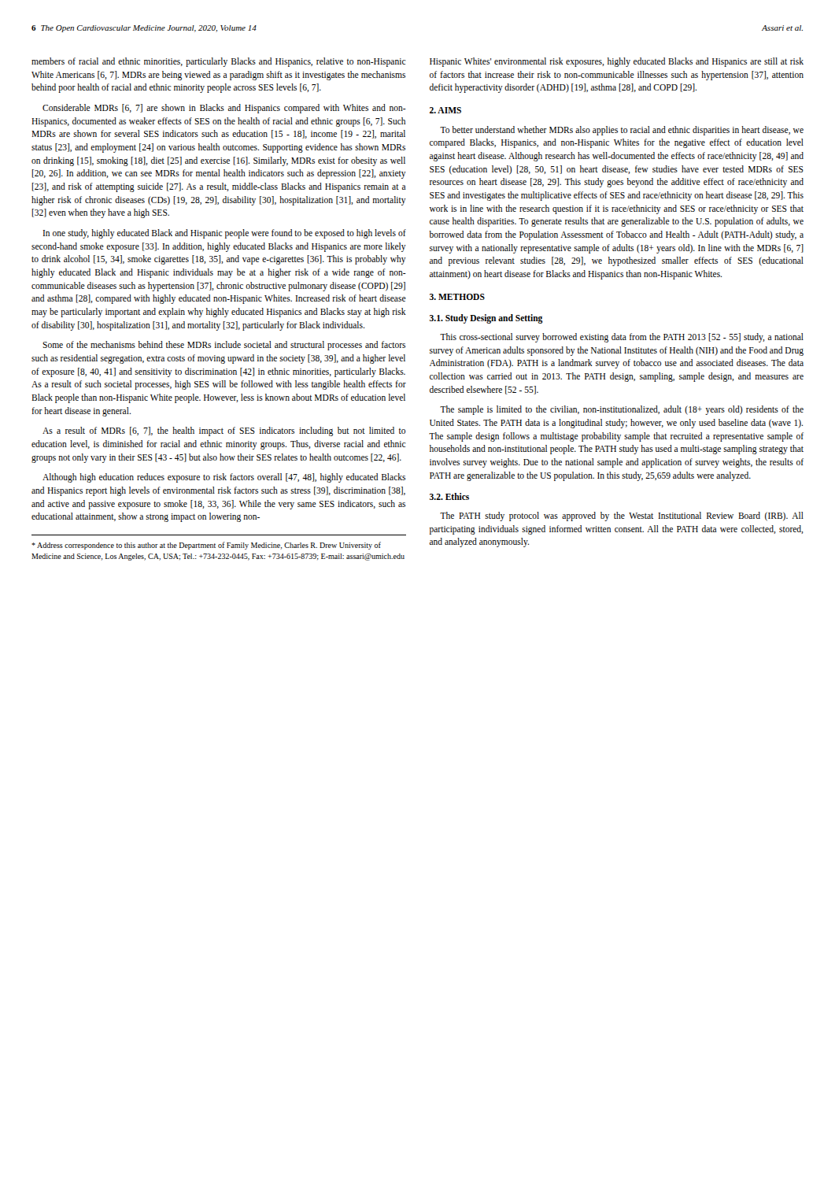6 The Open Cardiovascular Medicine Journal, 2020, Volume 14
Assari et al.
members of racial and ethnic minorities, particularly Blacks and Hispanics, relative to non-Hispanic White Americans [6, 7]. MDRs are being viewed as a paradigm shift as it investigates the mechanisms behind poor health of racial and ethnic minority people across SES levels [6, 7].
Considerable MDRs [6, 7] are shown in Blacks and Hispanics compared with Whites and non-Hispanics, documented as weaker effects of SES on the health of racial and ethnic groups [6, 7]. Such MDRs are shown for several SES indicators such as education [15 - 18], income [19 - 22], marital status [23], and employment [24] on various health outcomes. Supporting evidence has shown MDRs on drinking [15], smoking [18], diet [25] and exercise [16]. Similarly, MDRs exist for obesity as well [20, 26]. In addition, we can see MDRs for mental health indicators such as depression [22], anxiety [23], and risk of attempting suicide [27]. As a result, middle-class Blacks and Hispanics remain at a higher risk of chronic diseases (CDs) [19, 28, 29], disability [30], hospitalization [31], and mortality [32] even when they have a high SES.
In one study, highly educated Black and Hispanic people were found to be exposed to high levels of second-hand smoke exposure [33]. In addition, highly educated Blacks and Hispanics are more likely to drink alcohol [15, 34], smoke cigarettes [18, 35], and vape e-cigarettes [36]. This is probably why highly educated Black and Hispanic individuals may be at a higher risk of a wide range of non-communicable diseases such as hypertension [37], chronic obstructive pulmonary disease (COPD) [29] and asthma [28], compared with highly educated non-Hispanic Whites. Increased risk of heart disease may be particularly important and explain why highly educated Hispanics and Blacks stay at high risk of disability [30], hospitalization [31], and mortality [32], particularly for Black individuals.
Some of the mechanisms behind these MDRs include societal and structural processes and factors such as residential segregation, extra costs of moving upward in the society [38, 39], and a higher level of exposure [8, 40, 41] and sensitivity to discrimination [42] in ethnic minorities, particularly Blacks. As a result of such societal processes, high SES will be followed with less tangible health effects for Black people than non-Hispanic White people. However, less is known about MDRs of education level for heart disease in general.
As a result of MDRs [6, 7], the health impact of SES indicators including but not limited to education level, is diminished for racial and ethnic minority groups. Thus, diverse racial and ethnic groups not only vary in their SES [43 - 45] but also how their SES relates to health outcomes [22, 46].
Although high education reduces exposure to risk factors overall [47, 48], highly educated Blacks and Hispanics report high levels of environmental risk factors such as stress [39], discrimination [38], and active and passive exposure to smoke [18, 33, 36]. While the very same SES indicators, such as educational attainment, show a strong impact on lowering non-
* Address correspondence to this author at the Department of Family Medicine, Charles R. Drew University of Medicine and Science, Los Angeles, CA, USA; Tel.: +734-232-0445, Fax: +734-615-8739; E-mail: assari@umich.edu
Hispanic Whites' environmental risk exposures, highly educated Blacks and Hispanics are still at risk of factors that increase their risk to non-communicable illnesses such as hypertension [37], attention deficit hyperactivity disorder (ADHD) [19], asthma [28], and COPD [29].
2. AIMS
To better understand whether MDRs also applies to racial and ethnic disparities in heart disease, we compared Blacks, Hispanics, and non-Hispanic Whites for the negative effect of education level against heart disease. Although research has well-documented the effects of race/ethnicity [28, 49] and SES (education level) [28, 50, 51] on heart disease, few studies have ever tested MDRs of SES resources on heart disease [28, 29]. This study goes beyond the additive effect of race/ethnicity and SES and investigates the multiplicative effects of SES and race/ethnicity on heart disease [28, 29]. This work is in line with the research question if it is race/ethnicity and SES or race/ethnicity or SES that cause health disparities. To generate results that are generalizable to the U.S. population of adults, we borrowed data from the Population Assessment of Tobacco and Health - Adult (PATH-Adult) study, a survey with a nationally representative sample of adults (18+ years old). In line with the MDRs [6, 7] and previous relevant studies [28, 29], we hypothesized smaller effects of SES (educational attainment) on heart disease for Blacks and Hispanics than non-Hispanic Whites.
3. METHODS
3.1. Study Design and Setting
This cross-sectional survey borrowed existing data from the PATH 2013 [52 - 55] study, a national survey of American adults sponsored by the National Institutes of Health (NIH) and the Food and Drug Administration (FDA). PATH is a landmark survey of tobacco use and associated diseases. The data collection was carried out in 2013. The PATH design, sampling, sample design, and measures are described elsewhere [52 - 55].
The sample is limited to the civilian, non-institutionalized, adult (18+ years old) residents of the United States. The PATH data is a longitudinal study; however, we only used baseline data (wave 1). The sample design follows a multistage probability sample that recruited a representative sample of households and non-institutional people. The PATH study has used a multi-stage sampling strategy that involves survey weights. Due to the national sample and application of survey weights, the results of PATH are generalizable to the US population. In this study, 25,659 adults were analyzed.
3.2. Ethics
The PATH study protocol was approved by the Westat Institutional Review Board (IRB). All participating individuals signed informed written consent. All the PATH data were collected, stored, and analyzed anonymously.